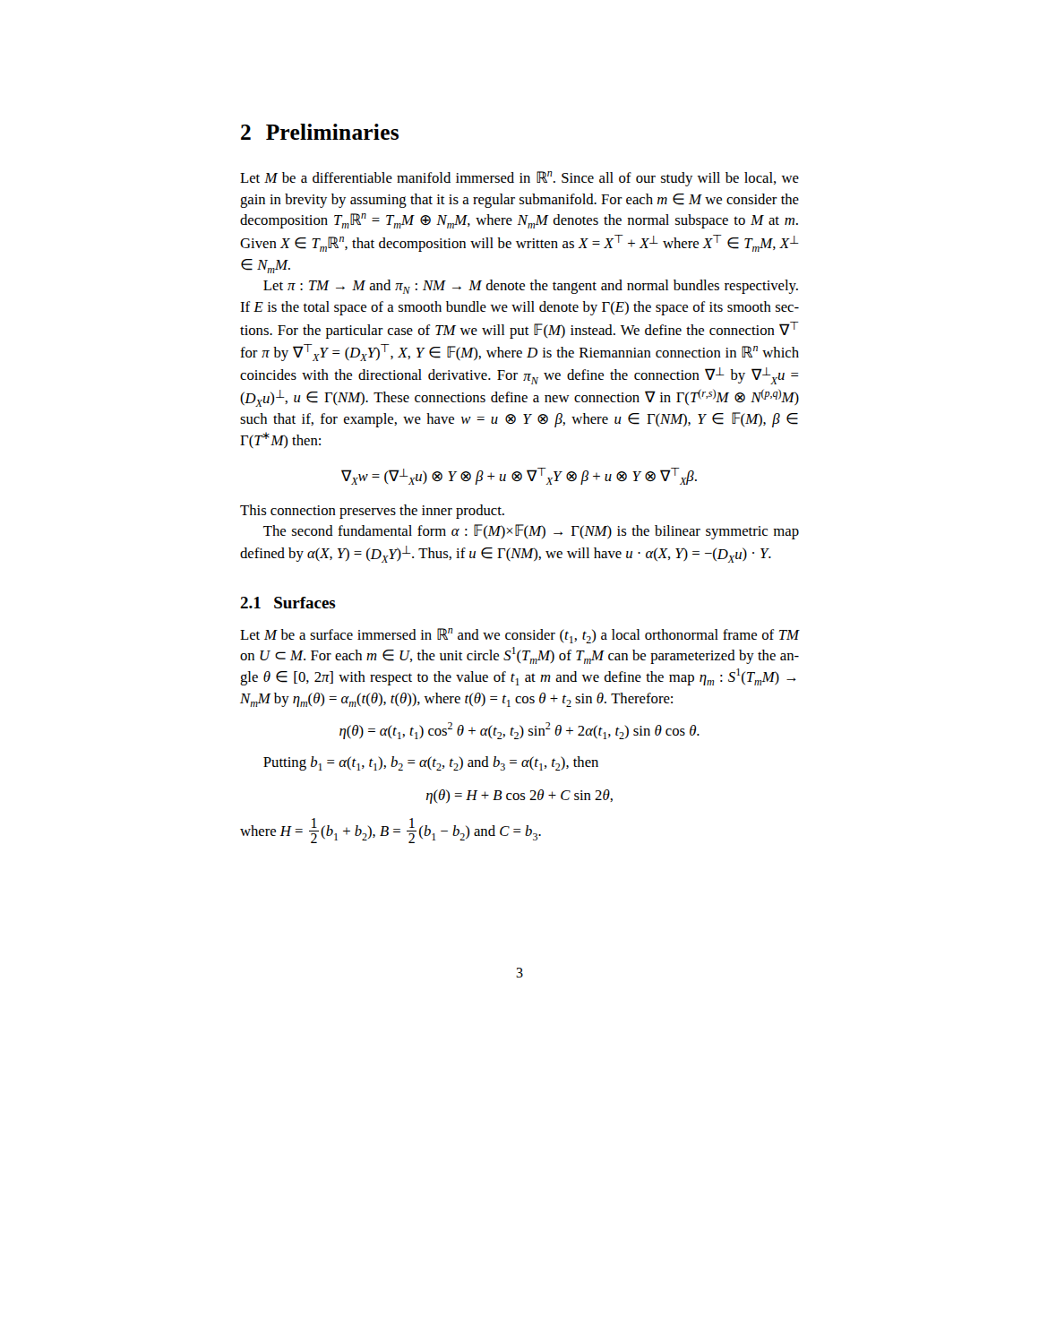2 Preliminaries
Let M be a differentiable manifold immersed in ℝn. Since all of our study will be local, we gain in brevity by assuming that it is a regular submanifold. For each m ∈ M we consider the decomposition Tm ℝn = TmM ⊕ NmM, where NmM denotes the normal subspace to M at m. Given X ∈ Tm ℝn, that decomposition will be written as X = X⊤ + X⊥ where X⊤ ∈ TmM, X⊥ ∈ NmM.
Let π : TM → M and πN : NM → M denote the tangent and normal bundles respectively. If E is the total space of a smooth bundle we will denote by Γ(E) the space of its smooth sections. For the particular case of TM we will put 𝔽(M) instead. We define the connection ∇⊤ for π by ∇⊤XY = (DXY)⊤, X, Y ∈ 𝔽(M), where D is the Riemannian connection in ℝn which coincides with the directional derivative. For πN we define the connection ∇⊥ by ∇⊥Xu = (DXu)⊥, u ∈ Γ(NM). These connections define a new connection ∇ in Γ(T(r,s)M ⊗ N(p,q)M) such that if, for example, we have w = u ⊗ Y ⊗ β, where u ∈ Γ(NM), Y ∈ 𝔽(M), β ∈ Γ(T∗M) then:
∇Xw = (∇⊥Xu) ⊗ Y ⊗ β + u ⊗ ∇⊤XY ⊗ β + u ⊗ Y ⊗ ∇⊤Xβ.
This connection preserves the inner product.
The second fundamental form α : 𝔽(M)×𝔽(M) → Γ(NM) is the bilinear symmetric map defined by α(X, Y) = (DXY)⊥. Thus, if u ∈ Γ(NM), we will have u · α(X, Y) = −(DXu) · Y.
2.1 Surfaces
Let M be a surface immersed in ℝn and we consider (t1, t2) a local orthonormal frame of TM on U ⊂ M. For each m ∈ U, the unit circle S1(TmM) of TmM can be parameterized by the angle θ ∈ [0, 2π] with respect to the value of t1 at m and we define the map ηm : S1(TmM) → NmM by ηm(θ) = αm(t(θ), t(θ)), where t(θ) = t1 cos θ + t2 sin θ. Therefore:
η(θ) = α(t1, t1) cos2 θ + α(t2, t2) sin2 θ + 2α(t1, t2) sin θ cos θ.
Putting b1 = α(t1, t1), b2 = α(t2, t2) and b3 = α(t1, t2), then
η(θ) = H + B cos 2θ + C sin 2θ,
where H = 12(b1 + b2), B = 12(b1 − b2) and C = b3.
3